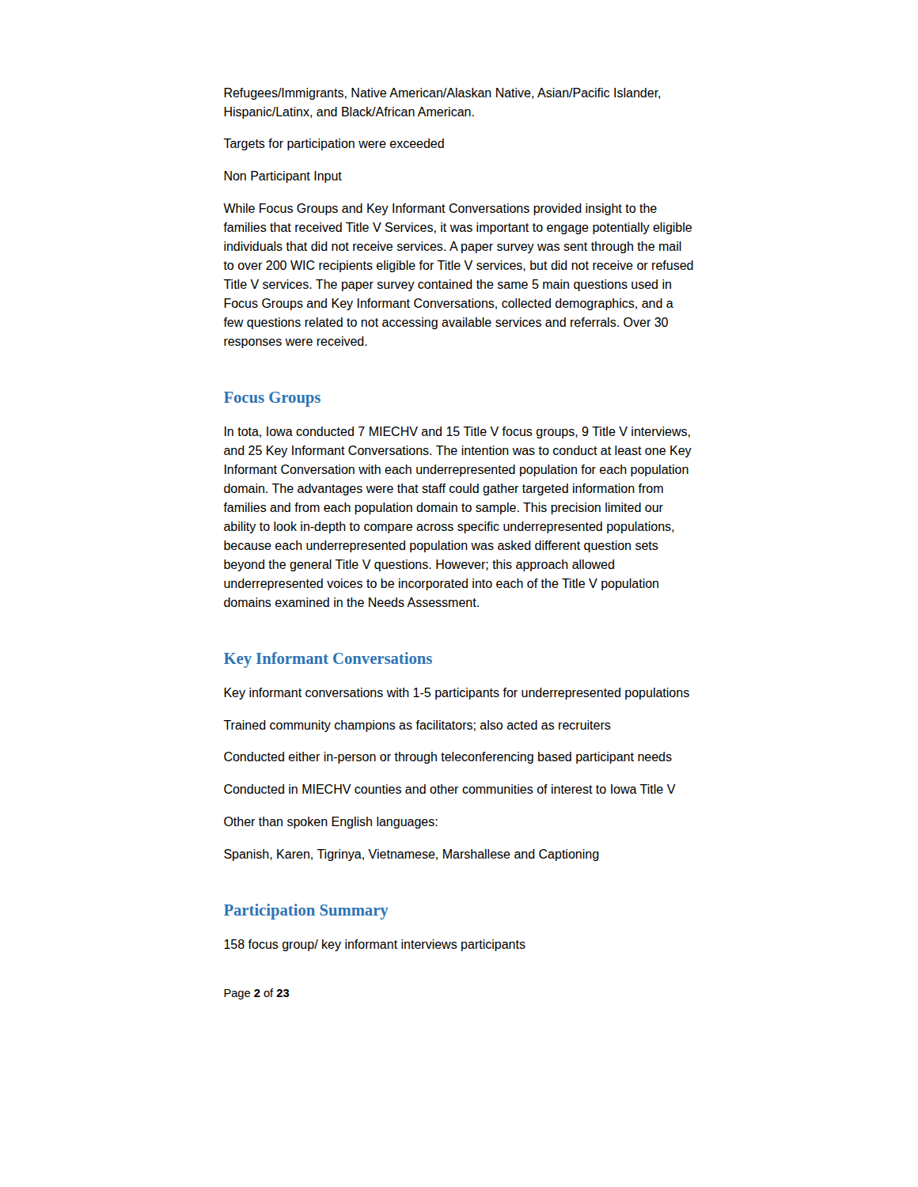Refugees/Immigrants, Native American/Alaskan Native, Asian/Pacific Islander, Hispanic/Latinx, and Black/African American.
Targets for participation were exceeded
Non Participant Input
While Focus Groups and Key Informant Conversations provided insight to the families that received Title V Services, it was important to engage potentially eligible individuals that did not receive services. A paper survey was sent through the mail to over 200 WIC recipients eligible for Title V services, but did not receive or refused Title V services. The paper survey contained the same 5 main questions used in Focus Groups and Key Informant Conversations, collected demographics, and a few questions related to not accessing available services and referrals. Over 30 responses were received.
Focus Groups
In tota, Iowa conducted 7 MIECHV and 15 Title V focus groups, 9 Title V interviews, and 25 Key Informant Conversations. The intention was to conduct at least one Key Informant Conversation with each underrepresented population for each population domain. The advantages were that staff could gather targeted information from families and from each population domain to sample. This precision limited our ability to look in-depth to compare across specific underrepresented populations, because each underrepresented population was asked different question sets beyond the general Title V questions. However; this approach allowed underrepresented voices to be incorporated into each of the Title V population domains examined in the Needs Assessment.
Key Informant Conversations
Key informant conversations with 1-5 participants for underrepresented populations
Trained community champions as facilitators; also acted as recruiters
Conducted either in-person or through teleconferencing based participant needs
Conducted in MIECHV counties and other communities of interest to Iowa Title V
Other than spoken English languages:
Spanish, Karen, Tigrinya, Vietnamese, Marshallese and Captioning
Participation Summary
158 focus group/ key informant interviews participants
Page 2 of 23